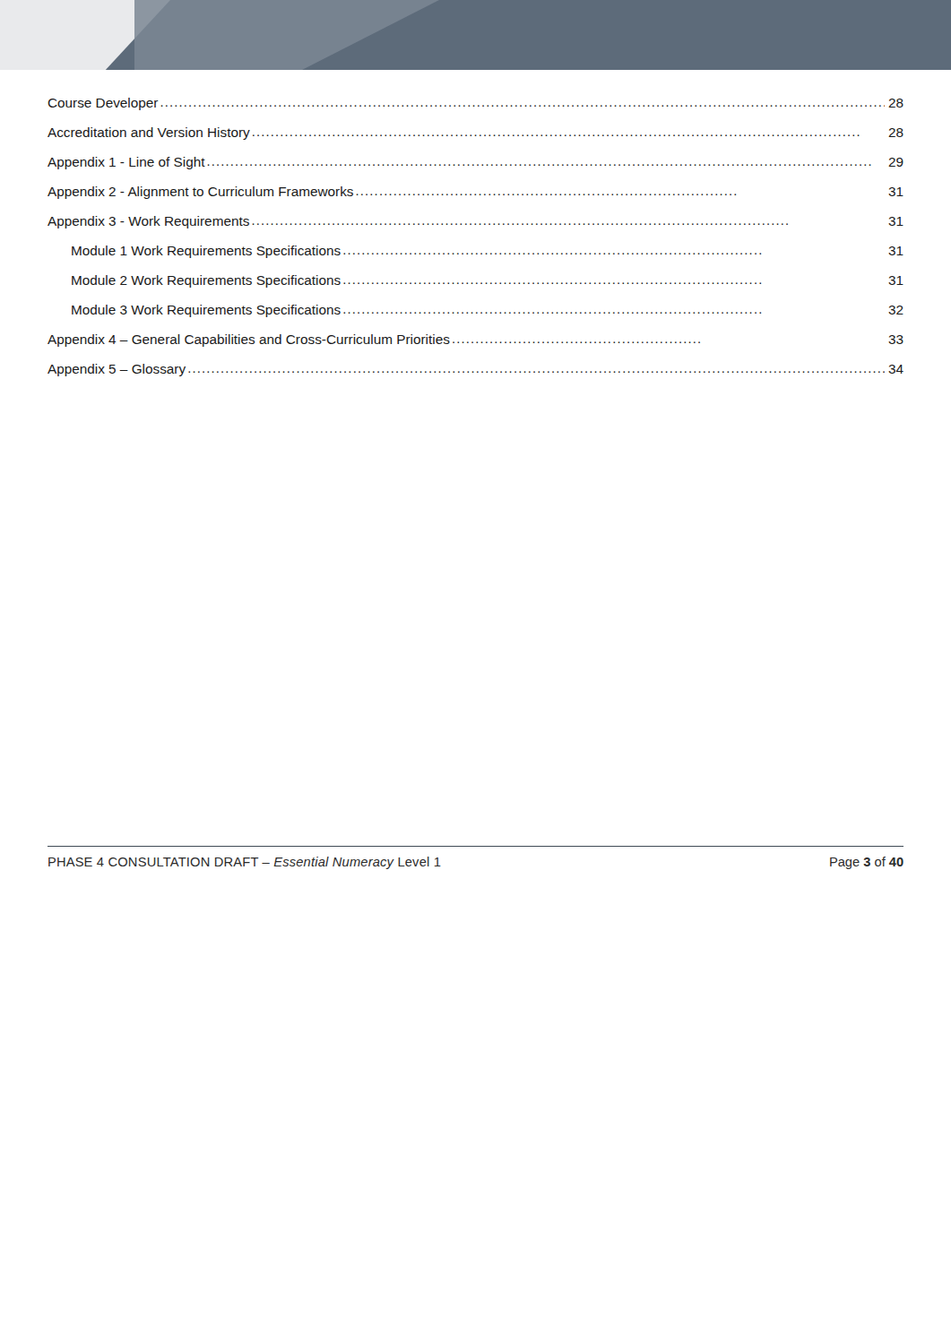Course Developer ........................................................................................................................................................................... 28
Accreditation and Version History ................................................................................................................................. 28
Appendix 1 - Line of Sight ............................................................................................................................................. 29
Appendix 2 - Alignment to Curriculum Frameworks ................................................................................. 31
Appendix 3 - Work Requirements .................................................................................................................. 31
Module 1 Work Requirements Specifications ......................................................................................... 31
Module 2 Work Requirements Specifications ......................................................................................... 31
Module 3 Work Requirements Specifications ......................................................................................... 32
Appendix 4 – General Capabilities and Cross-Curriculum Priorities ..................................................... 33
Appendix 5 – Glossary ..................................................................................................................................................... 34
PHASE 4 CONSULTATION DRAFT – Essential Numeracy Level 1 Page 3 of 40